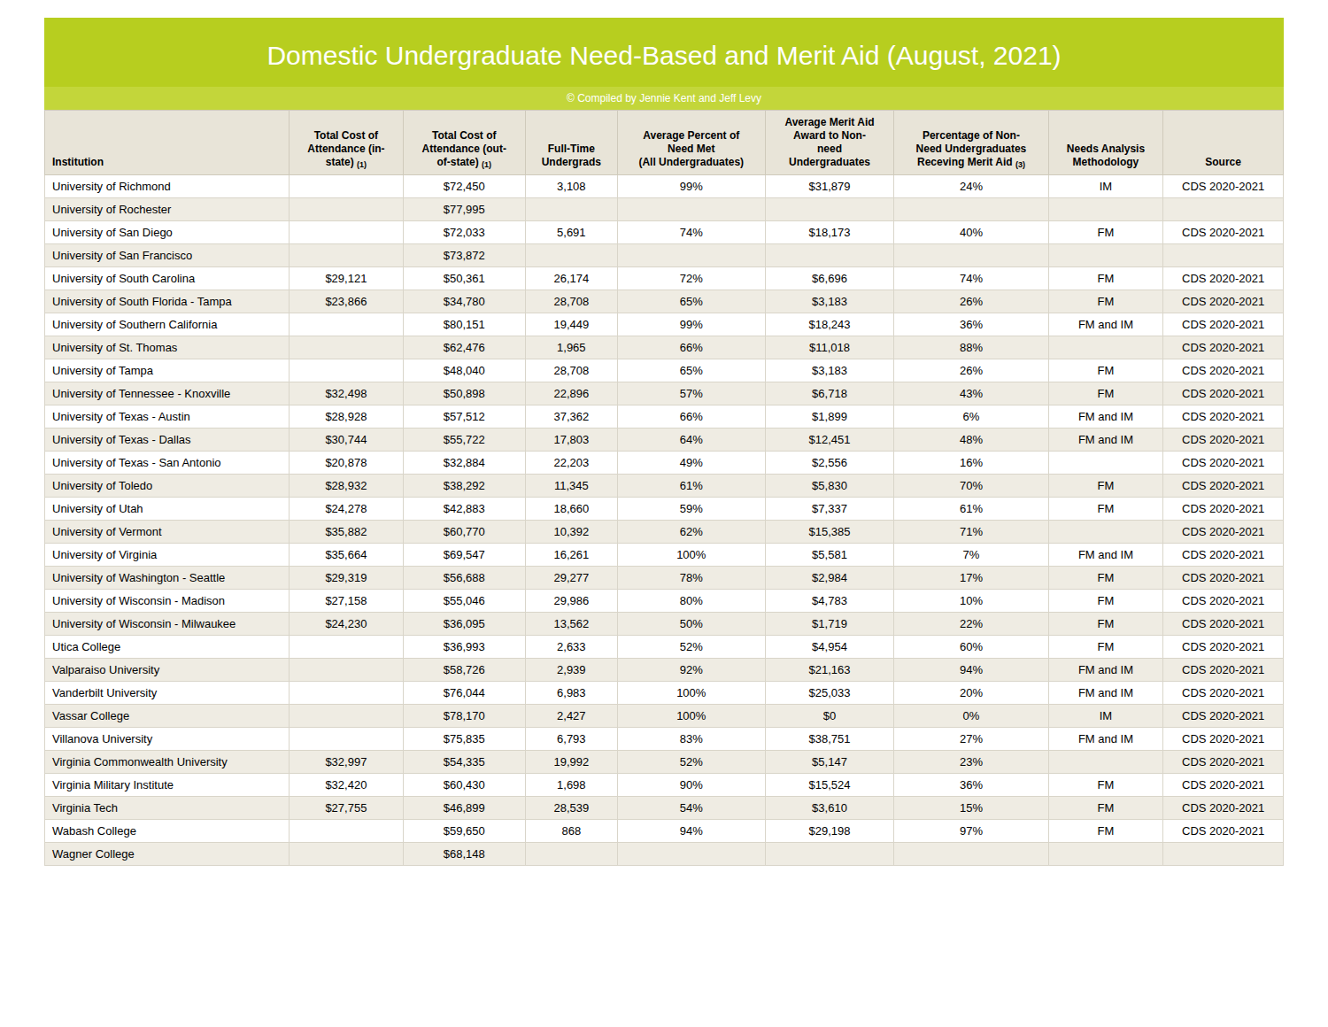Domestic Undergraduate Need-Based and Merit Aid (August, 2021)
© Compiled by Jennie Kent and Jeff Levy
| Institution | Total Cost of Attendance (in- state) (1) | Total Cost of Attendance (out- of-state) (1) | Full-Time Undergrads | Average Percent of Need Met (All Undergraduates) | Average Merit Aid Award to Non- need Undergraduates | Percentage of Non- Need Undergraduates Receving Merit Aid (3) | Needs Analysis Methodology | Source |
| --- | --- | --- | --- | --- | --- | --- | --- | --- |
| University of Richmond | | $72,450 | 3,108 | 99% | $31,879 | 24% | IM | CDS 2020-2021 |
| University of Rochester | | $77,995 | | | | | | |
| University of San Diego | | $72,033 | 5,691 | 74% | $18,173 | 40% | FM | CDS 2020-2021 |
| University of San Francisco | | $73,872 | | | | | | |
| University of South Carolina | $29,121 | $50,361 | 26,174 | 72% | $6,696 | 74% | FM | CDS 2020-2021 |
| University of South Florida - Tampa | $23,866 | $34,780 | 28,708 | 65% | $3,183 | 26% | FM | CDS 2020-2021 |
| University of Southern California | | $80,151 | 19,449 | 99% | $18,243 | 36% | FM and IM | CDS 2020-2021 |
| University of St. Thomas | | $62,476 | 1,965 | 66% | $11,018 | 88% | | CDS 2020-2021 |
| University of Tampa | | $48,040 | 28,708 | 65% | $3,183 | 26% | FM | CDS 2020-2021 |
| University of Tennessee - Knoxville | $32,498 | $50,898 | 22,896 | 57% | $6,718 | 43% | FM | CDS 2020-2021 |
| University of Texas - Austin | $28,928 | $57,512 | 37,362 | 66% | $1,899 | 6% | FM and IM | CDS 2020-2021 |
| University of Texas - Dallas | $30,744 | $55,722 | 17,803 | 64% | $12,451 | 48% | FM and IM | CDS 2020-2021 |
| University of Texas - San Antonio | $20,878 | $32,884 | 22,203 | 49% | $2,556 | 16% | | CDS 2020-2021 |
| University of Toledo | $28,932 | $38,292 | 11,345 | 61% | $5,830 | 70% | FM | CDS 2020-2021 |
| University of Utah | $24,278 | $42,883 | 18,660 | 59% | $7,337 | 61% | FM | CDS 2020-2021 |
| University of Vermont | $35,882 | $60,770 | 10,392 | 62% | $15,385 | 71% | | CDS 2020-2021 |
| University of Virginia | $35,664 | $69,547 | 16,261 | 100% | $5,581 | 7% | FM and IM | CDS 2020-2021 |
| University of Washington - Seattle | $29,319 | $56,688 | 29,277 | 78% | $2,984 | 17% | FM | CDS 2020-2021 |
| University of Wisconsin - Madison | $27,158 | $55,046 | 29,986 | 80% | $4,783 | 10% | FM | CDS 2020-2021 |
| University of Wisconsin - Milwaukee | $24,230 | $36,095 | 13,562 | 50% | $1,719 | 22% | FM | CDS 2020-2021 |
| Utica College | | $36,993 | 2,633 | 52% | $4,954 | 60% | FM | CDS 2020-2021 |
| Valparaiso University | | $58,726 | 2,939 | 92% | $21,163 | 94% | FM and IM | CDS 2020-2021 |
| Vanderbilt University | | $76,044 | 6,983 | 100% | $25,033 | 20% | FM and IM | CDS 2020-2021 |
| Vassar College | | $78,170 | 2,427 | 100% | $0 | 0% | IM | CDS 2020-2021 |
| Villanova University | | $75,835 | 6,793 | 83% | $38,751 | 27% | FM and IM | CDS 2020-2021 |
| Virginia Commonwealth University | $32,997 | $54,335 | 19,992 | 52% | $5,147 | 23% | | CDS 2020-2021 |
| Virginia Military Institute | $32,420 | $60,430 | 1,698 | 90% | $15,524 | 36% | FM | CDS 2020-2021 |
| Virginia Tech | $27,755 | $46,899 | 28,539 | 54% | $3,610 | 15% | FM | CDS 2020-2021 |
| Wabash College | | $59,650 | 868 | 94% | $29,198 | 97% | FM | CDS 2020-2021 |
| Wagner College | | $68,148 | | | | | | |